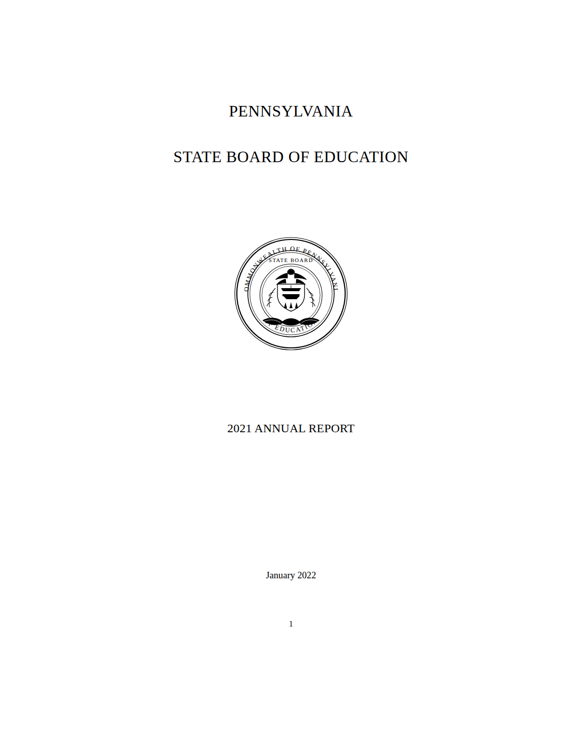PENNSYLVANIA
STATE BOARD OF EDUCATION
COMMONWEALTH OF PENNSYLVANIA OF EDUCATION STATE BOARD
2021 ANNUAL REPORT
January 2022
1